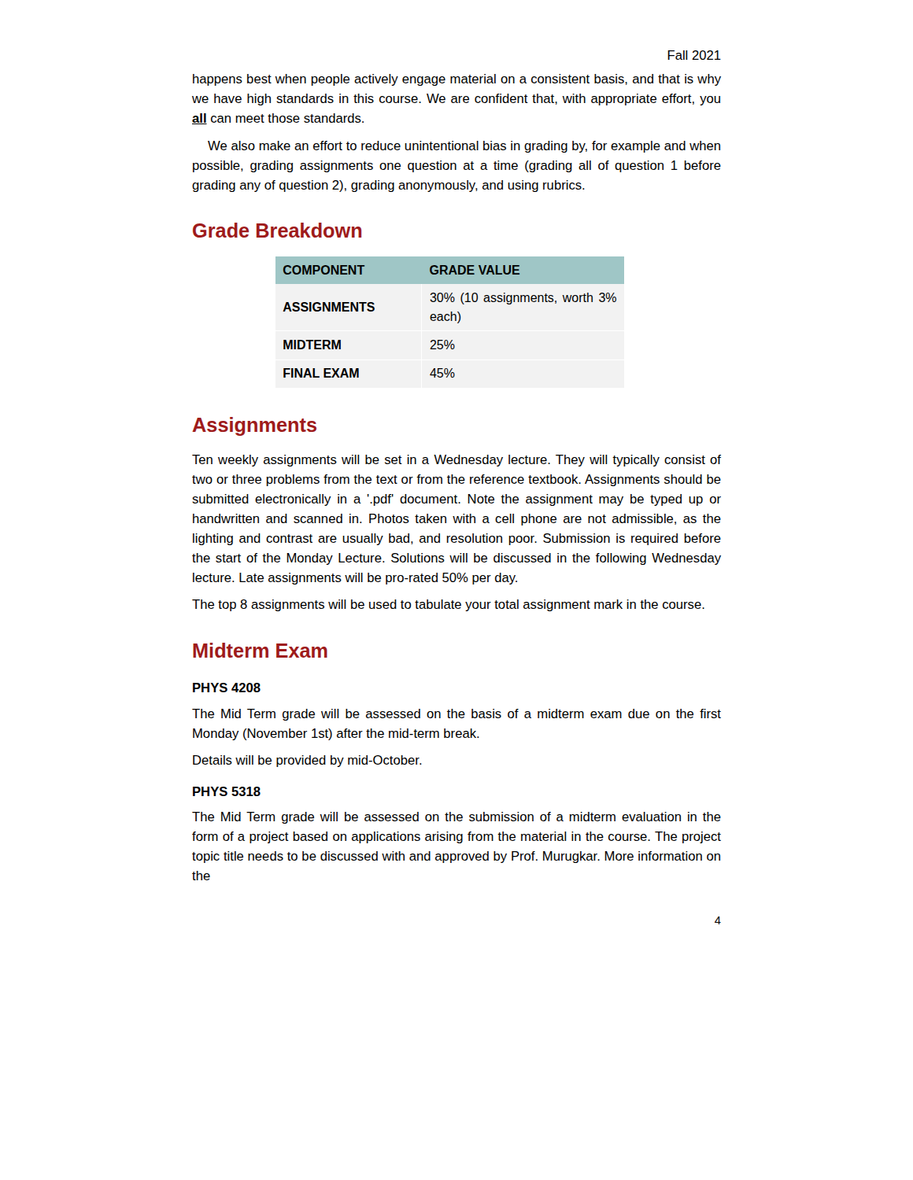Fall 2021
happens best when people actively engage material on a consistent basis, and that is why we have high standards in this course. We are confident that, with appropriate effort, you all can meet those standards.
We also make an effort to reduce unintentional bias in grading by, for example and when possible, grading assignments one question at a time (grading all of question 1 before grading any of question 2), grading anonymously, and using rubrics.
Grade Breakdown
| COMPONENT | GRADE VALUE |
| --- | --- |
| ASSIGNMENTS | 30% (10 assignments, worth 3% each) |
| MIDTERM | 25% |
| FINAL EXAM | 45% |
Assignments
Ten weekly assignments will be set in a Wednesday lecture. They will typically consist of two or three problems from the text or from the reference textbook. Assignments should be submitted electronically in a '.pdf' document. Note the assignment may be typed up or handwritten and scanned in. Photos taken with a cell phone are not admissible, as the lighting and contrast are usually bad, and resolution poor. Submission is required before the start of the Monday Lecture. Solutions will be discussed in the following Wednesday lecture. Late assignments will be pro-rated 50% per day.
The top 8 assignments will be used to tabulate your total assignment mark in the course.
Midterm Exam
PHYS 4208
The Mid Term grade will be assessed on the basis of a midterm exam due on the first Monday (November 1st) after the mid-term break.
Details will be provided by mid-October.
PHYS 5318
The Mid Term grade will be assessed on the submission of a midterm evaluation in the form of a project based on applications arising from the material in the course. The project topic title needs to be discussed with and approved by Prof. Murugkar. More information on the
4